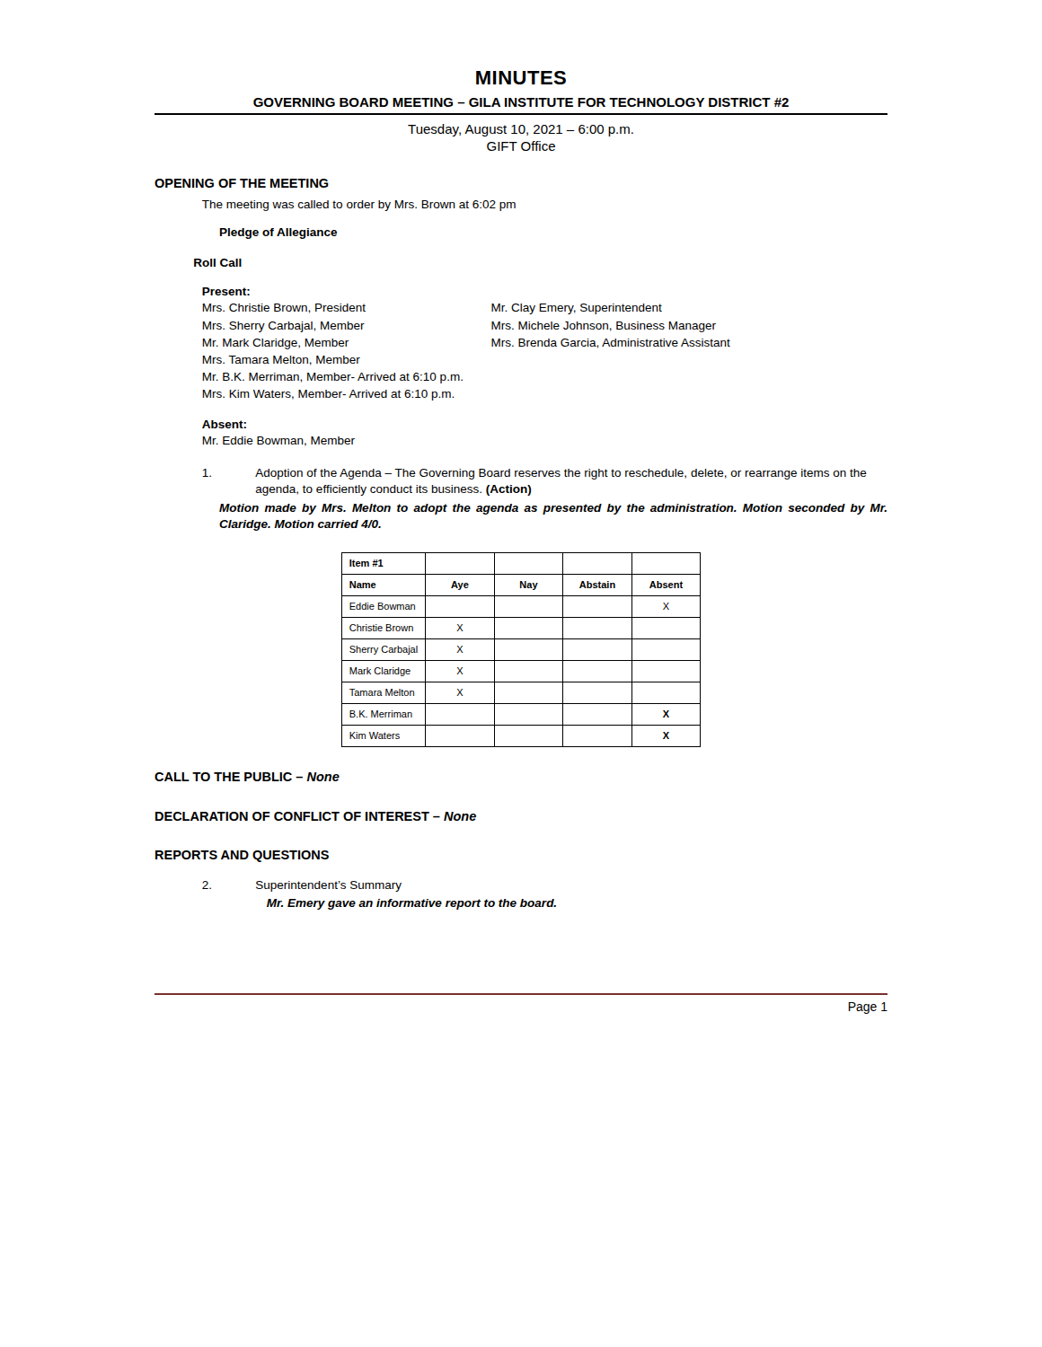MINUTES
GOVERNING BOARD MEETING – GILA INSTITUTE FOR TECHNOLOGY DISTRICT #2
Tuesday, August 10, 2021 – 6:00 p.m.
GIFT Office
OPENING OF THE MEETING
The meeting was called to order by Mrs. Brown at 6:02 pm
Pledge of Allegiance
Roll Call
Present:
| Mrs. Christie Brown, President | Mr. Clay Emery, Superintendent |
| Mrs. Sherry Carbajal, Member | Mrs. Michele Johnson, Business Manager |
| Mr. Mark Claridge, Member | Mrs. Brenda Garcia, Administrative Assistant |
| Mrs. Tamara Melton, Member | |
| Mr. B.K. Merriman, Member- Arrived at 6:10 p.m. |
| Mrs. Kim Waters, Member- Arrived at 6:10 p.m. |
Absent:
Mr. Eddie Bowman, Member
1.
Adoption of the Agenda – The Governing Board reserves the right to reschedule, delete, or rearrange items on the agenda, to efficiently conduct its business. (Action)
Motion made by Mrs. Melton to adopt the agenda as presented by the administration. Motion seconded by Mr. Claridge. Motion carried 4/0.
| Item #1 | | | | |
| Name | Aye | Nay | Abstain | Absent |
| Eddie Bowman | | | | X |
| Christie Brown | X | | | |
| Sherry Carbajal | X | | | |
| Mark Claridge | X | | | |
| Tamara Melton | X | | | |
| B.K. Merriman | | | | X |
| Kim Waters | | | | X |
CALL TO THE PUBLIC – None
DECLARATION OF CONFLICT OF INTEREST – None
REPORTS AND QUESTIONS
2.
Superintendent’s Summary
Mr. Emery gave an informative report to the board.
Page 1